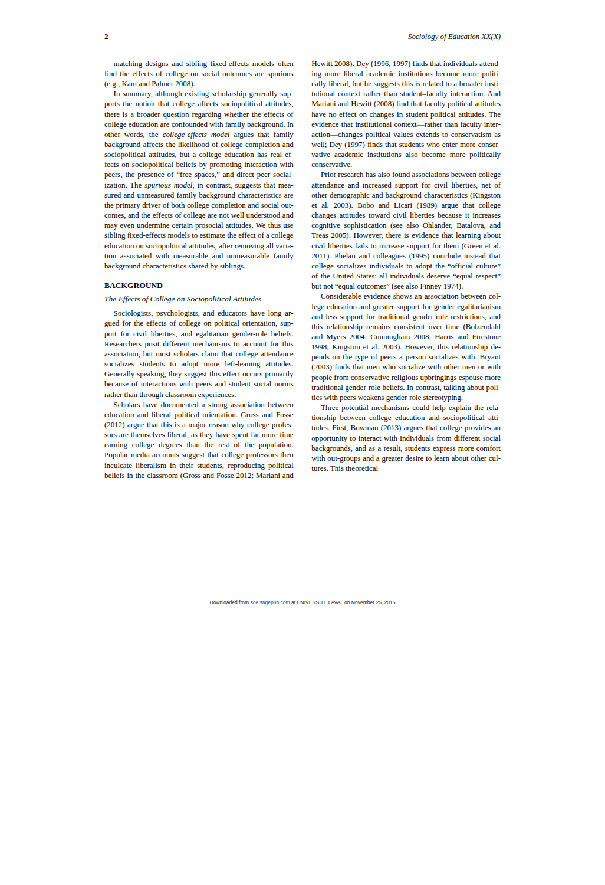2 Sociology of Education XX(X)
matching designs and sibling fixed-effects models often find the effects of college on social outcomes are spurious (e.g., Kam and Palmer 2008).
In summary, although existing scholarship generally supports the notion that college affects sociopolitical attitudes, there is a broader question regarding whether the effects of college education are confounded with family background. In other words, the college-effects model argues that family background affects the likelihood of college completion and sociopolitical attitudes, but a college education has real effects on sociopolitical beliefs by promoting interaction with peers, the presence of “free spaces,” and direct peer socialization. The spurious model, in contrast, suggests that measured and unmeasured family background characteristics are the primary driver of both college completion and social outcomes, and the effects of college are not well understood and may even undermine certain prosocial attitudes. We thus use sibling fixed-effects models to estimate the effect of a college education on sociopolitical attitudes, after removing all variation associated with measurable and unmeasurable family background characteristics shared by siblings.
BACKGROUND
The Effects of College on Sociopolitical Attitudes
Sociologists, psychologists, and educators have long argued for the effects of college on political orientation, support for civil liberties, and egalitarian gender-role beliefs. Researchers posit different mechanisms to account for this association, but most scholars claim that college attendance socializes students to adopt more left-leaning attitudes. Generally speaking, they suggest this effect occurs primarily because of interactions with peers and student social norms rather than through classroom experiences.
Scholars have documented a strong association between education and liberal political orientation. Gross and Fosse (2012) argue that this is a major reason why college professors are themselves liberal, as they have spent far more time earning college degrees than the rest of the population. Popular media accounts suggest that college professors then inculcate liberalism in their students, reproducing political beliefs in the classroom (Gross and Fosse 2012; Mariani and Hewitt 2008). Dey (1996, 1997) finds that individuals attending more liberal academic institutions become more politically liberal, but he suggests this is related to a broader institutional context rather than student–faculty interaction. And Mariani and Hewitt (2008) find that faculty political attitudes have no effect on changes in student political attitudes. The evidence that institutional context—rather than faculty interaction—changes political values extends to conservatism as well; Dey (1997) finds that students who enter more conservative academic institutions also become more politically conservative.
Prior research has also found associations between college attendance and increased support for civil liberties, net of other demographic and background characteristics (Kingston et al. 2003). Bobo and Licari (1989) argue that college changes attitudes toward civil liberties because it increases cognitive sophistication (see also Ohlander, Batalova, and Treas 2005). However, there is evidence that learning about civil liberties fails to increase support for them (Green et al. 2011). Phelan and colleagues (1995) conclude instead that college socializes individuals to adopt the “official culture” of the United States: all individuals deserve “equal respect” but not “equal outcomes” (see also Finney 1974).
Considerable evidence shows an association between college education and greater support for gender egalitarianism and less support for traditional gender-role restrictions, and this relationship remains consistent over time (Bolzendahl and Myers 2004; Cunningham 2008; Harris and Firestone 1998; Kingston et al. 2003). However, this relationship depends on the type of peers a person socializes with. Bryant (2003) finds that men who socialize with other men or with people from conservative religious upbringings espouse more traditional gender-role beliefs. In contrast, talking about politics with peers weakens gender-role stereotyping.
Three potential mechanisms could help explain the relationship between college education and sociopolitical attitudes. First, Bowman (2013) argues that college provides an opportunity to interact with individuals from different social backgrounds, and as a result, students express more comfort with out-groups and a greater desire to learn about other cultures. This theoretical
Downloaded from soe.sagepub.com at UNIVERSITE LAVAL on November 25, 2015